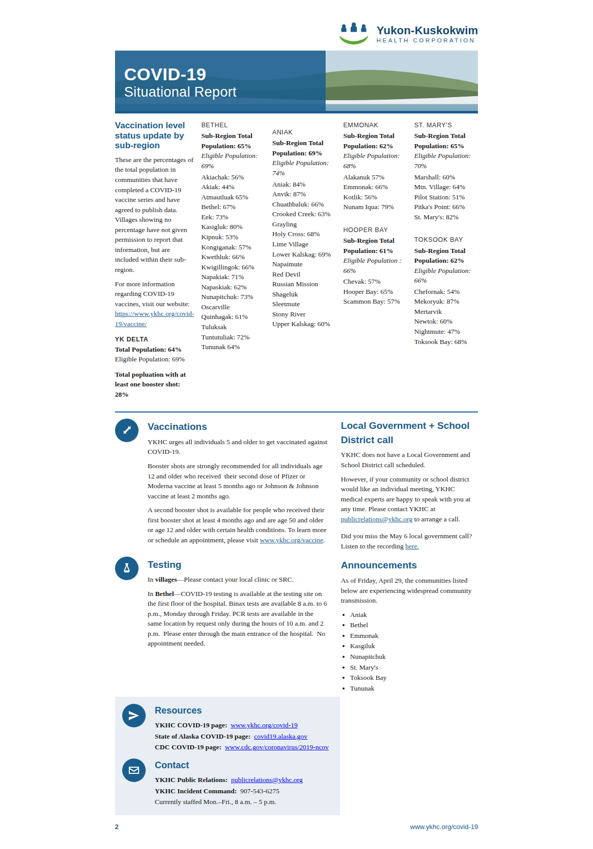Yukon-Kuskokwim
HEALTH CORPORATION
COVID-19
Situational Report
Vaccination level status update by sub-region
These are the percentages of the total population in communities that have completed a COVID-19 vaccine series and have agreed to publish data. Villages showing no percentage have not given permission to report that information, but are included within their sub-region.
For more information regarding COVID-19 vaccines, visit our website: https://www.ykhc.org/covid-19/vaccine/
YK DELTA
Total Population: 64%
Eligible Population: 69%
Total popluation with at least one booster shot: 28%
BETHEL
Sub-Region Total Population: 65%
Eligible Population: 69%
Akiachak: 56%
Akiak: 44%
Atmautluak 65%
Bethel: 67%
Eek: 73%
Kasigluk: 80%
Kipnuk: 53%
Kongiganak: 57%
Kwethluk: 66%
Kwigillingok: 66%
Napakiak: 71%
Napaskiak: 62%
Nunapitchuk: 73%
Oscarville
Quinhagak: 61%
Tuluksak
Tuntutuliak: 72%
Tununak 64%
ANIAK
Sub-Region Total Population: 69%
Eligible Population: 74%
Aniak: 84%
Anvik: 87%
Chuathbaluk: 66%
Crooked Creek: 63%
Grayling
Holy Cross: 68%
Lime Village
Lower Kalskag: 69%
Napaimute
Red Devil
Russian Mission
Shageluk
Sleetmute
Stony River
Upper Kalskag: 60%
EMMONAK
Sub-Region Total Population: 62%
Eligible Population: 68%
Alakanuk 57%
Emmonak: 66%
Kotlik: 56%
Nunam Iqua: 79%
HOOPER BAY
Sub-Region Total Population: 61%
Eligible Population : 66%
Chevak: 57%
Hooper Bay: 65%
Scammon Bay: 57%
ST. MARY'S
Sub-Region Total Population: 65%
Eligible Population: 70%
Marshall: 60%
Mtn. Village: 64%
Pilot Station: 51%
Pitka's Point: 66%
St. Mary's: 82%
TOKSOOK BAY
Sub-Region Total Population: 62%
Eligible Population: 66%
Chefornak: 54%
Mekoryuk: 87%
Mertarvik
Newtok: 60%
Nightmute: 47%
Toksook Bay: 68%
Vaccinations
YKHC urges all individuals 5 and older to get vaccinated against COVID-19.
Booster shots are strongly recommended for all individuals age 12 and older who received their second dose of Pfizer or Moderna vaccine at least 5 months ago or Johnson & Johnson vaccine at least 2 months ago.
A second booster shot is available for people who received their first booster shot at least 4 months ago and are age 50 and older or age 12 and older with certain health conditions. To learn more or schedule an appointment, please visit www.ykhc.org/vaccine.
Testing
In villages—Please contact your local clinic or SRC.
In Bethel—COVID-19 testing is available at the testing site on the first floor of the hospital. Binax tests are available 8 a.m. to 6 p.m., Monday through Friday. PCR tests are available in the same location by request only during the hours of 10 a.m. and 2 p.m. Please enter through the main entrance of the hospital. No appointment needed.
Local Government + School District call
YKHC does not have a Local Government and School District call scheduled.
However, if your community or school district would like an individual meeting, YKHC medical experts are happy to speak with you at any time. Please contact YKHC at publicrelations@ykhc.org to arrange a call.
Did you miss the May 6 local government call? Listen to the recording here.
Announcements
As of Friday, April 29, the communities listed below are experiencing widespread community transmission.
Aniak
Bethel
Emmonak
Kasgiluk
Nunapitchuk
St. Mary's
Toksook Bay
Tununak
Resources
YKHC COVID-19 page: www.ykhc.org/covid-19
State of Alaska COVID-19 page: covid19.alaska.gov
CDC COVID-19 page: www.cdc.gov/coronavirus/2019-ncov
Contact
YKHC Public Relations: publicrelations@ykhc.org
YKHC Incident Command: 907-543-6275
Currently staffed Mon.–Fri., 8 a.m. – 5 p.m.
2
www.ykhc.org/covid-19